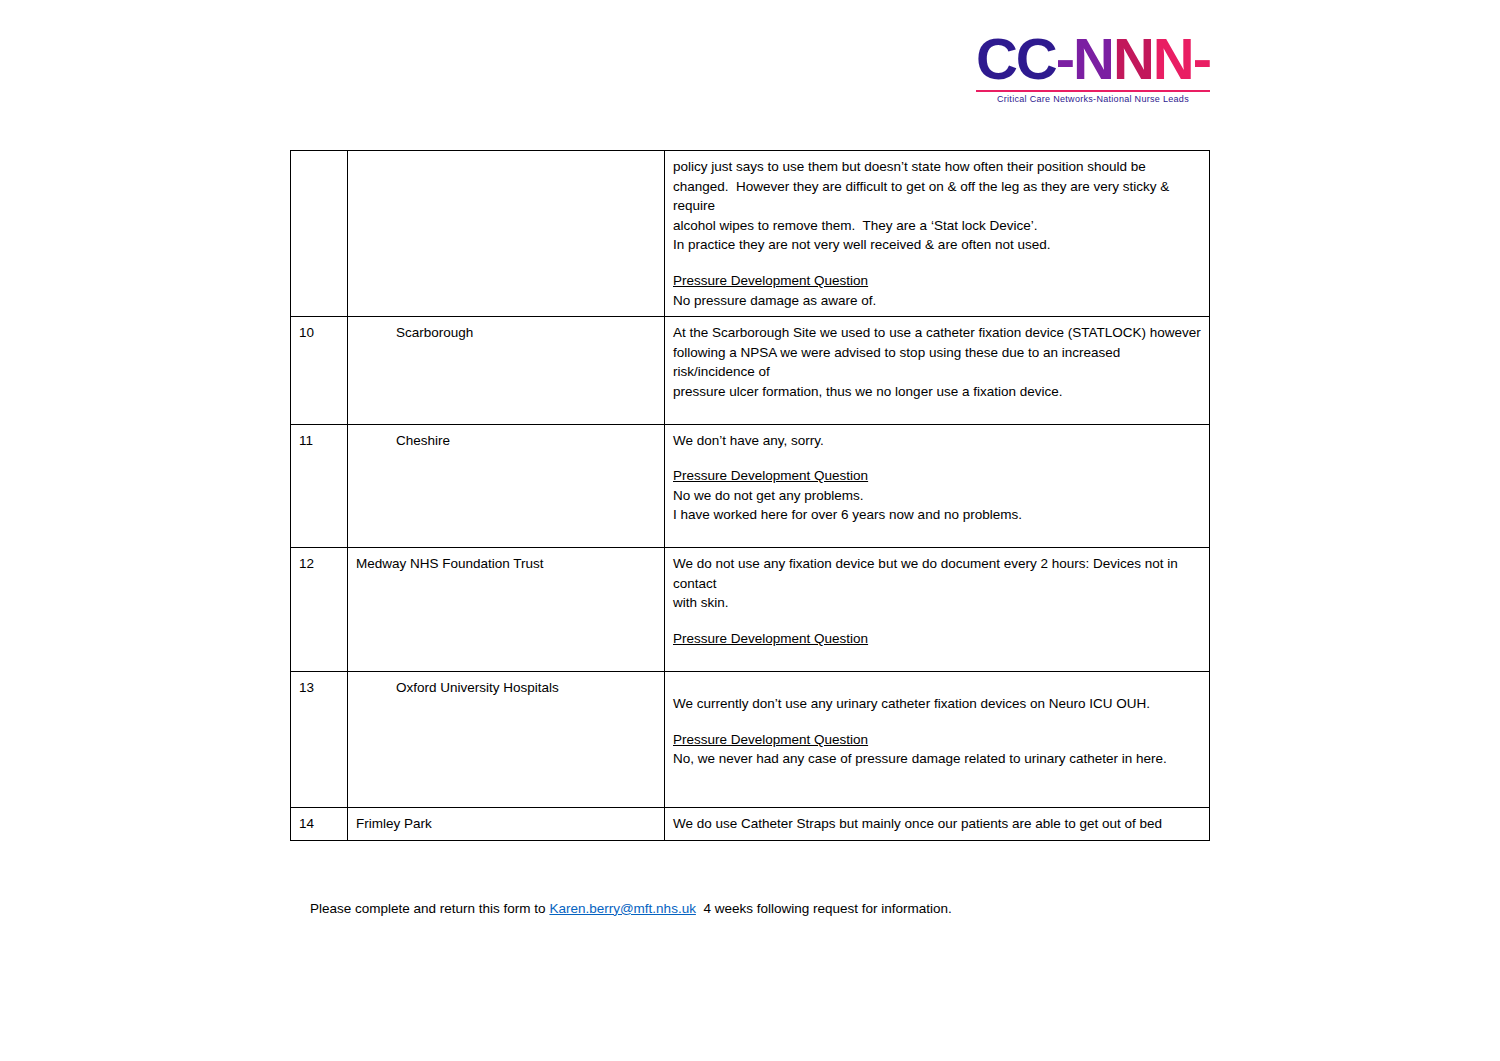CC-N NN-
Critical Care Networks-National Nurse Leads
| | | policy just says to use them but doesn’t state how often their position should be changed. However they are difficult to get on & off the leg as they are very sticky & require alcohol wipes to remove them. They are a ‘Stat lock Device’. In practice they are not very well received & are often not used. Pressure Development Question No pressure damage as aware of. |
| 10 | Scarborough | At the Scarborough Site we used to use a catheter fixation device (STATLOCK) however following a NPSA we were advised to stop using these due to an increased risk/incidence of pressure ulcer formation, thus we no longer use a fixation device. |
| 11 | Cheshire | We don’t have any, sorry. Pressure Development Question No we do not get any problems. I have worked here for over 6 years now and no problems. |
| 12 | Medway NHS Foundation Trust | We do not use any fixation device but we do document every 2 hours: Devices not in contact with skin. Pressure Development Question |
| 13 | Oxford University Hospitals | We currently don’t use any urinary catheter fixation devices on Neuro ICU OUH. Pressure Development Question No, we never had any case of pressure damage related to urinary catheter in here. |
| 14 | Frimley Park | We do use Catheter Straps but mainly once our patients are able to get out of bed |
Please complete and return this form to Karen.berry@mft.nhs.uk 4 weeks following request for information.